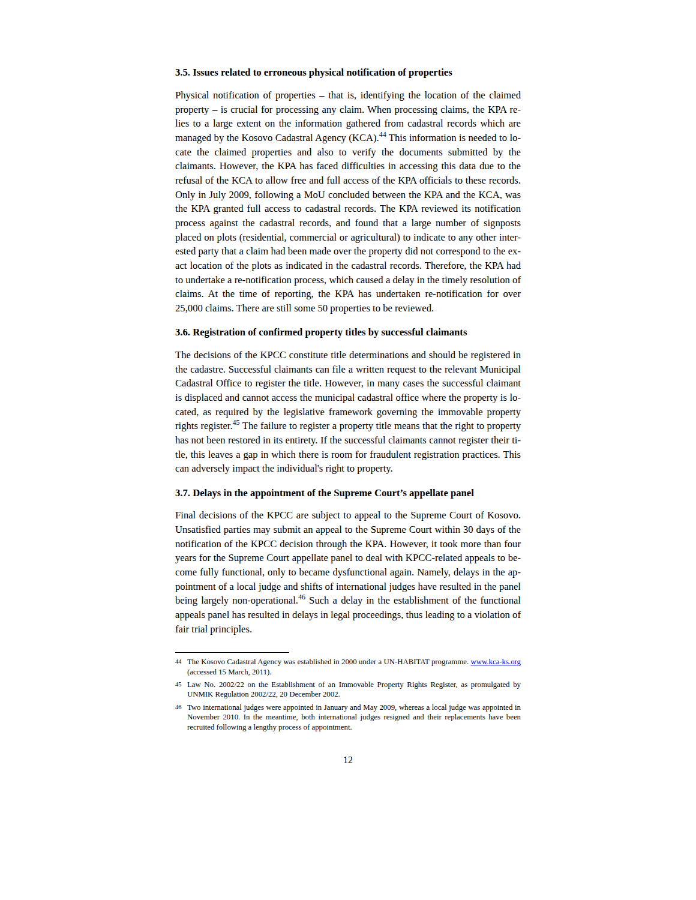3.5. Issues related to erroneous physical notification of properties
Physical notification of properties – that is, identifying the location of the claimed property – is crucial for processing any claim. When processing claims, the KPA relies to a large extent on the information gathered from cadastral records which are managed by the Kosovo Cadastral Agency (KCA).44 This information is needed to locate the claimed properties and also to verify the documents submitted by the claimants. However, the KPA has faced difficulties in accessing this data due to the refusal of the KCA to allow free and full access of the KPA officials to these records. Only in July 2009, following a MoU concluded between the KPA and the KCA, was the KPA granted full access to cadastral records. The KPA reviewed its notification process against the cadastral records, and found that a large number of signposts placed on plots (residential, commercial or agricultural) to indicate to any other interested party that a claim had been made over the property did not correspond to the exact location of the plots as indicated in the cadastral records. Therefore, the KPA had to undertake a re-notification process, which caused a delay in the timely resolution of claims. At the time of reporting, the KPA has undertaken re-notification for over 25,000 claims. There are still some 50 properties to be reviewed.
3.6. Registration of confirmed property titles by successful claimants
The decisions of the KPCC constitute title determinations and should be registered in the cadastre. Successful claimants can file a written request to the relevant Municipal Cadastral Office to register the title. However, in many cases the successful claimant is displaced and cannot access the municipal cadastral office where the property is located, as required by the legislative framework governing the immovable property rights register.45 The failure to register a property title means that the right to property has not been restored in its entirety. If the successful claimants cannot register their title, this leaves a gap in which there is room for fraudulent registration practices. This can adversely impact the individual's right to property.
3.7. Delays in the appointment of the Supreme Court’s appellate panel
Final decisions of the KPCC are subject to appeal to the Supreme Court of Kosovo. Unsatisfied parties may submit an appeal to the Supreme Court within 30 days of the notification of the KPCC decision through the KPA. However, it took more than four years for the Supreme Court appellate panel to deal with KPCC-related appeals to become fully functional, only to became dysfunctional again. Namely, delays in the appointment of a local judge and shifts of international judges have resulted in the panel being largely non-operational.46 Such a delay in the establishment of the functional appeals panel has resulted in delays in legal proceedings, thus leading to a violation of fair trial principles.
44
The Kosovo Cadastral Agency was established in 2000 under a UN-HABITAT programme. www.kca-ks.org (accessed 15 March, 2011).
45
Law No. 2002/22 on the Establishment of an Immovable Property Rights Register, as promulgated by UNMIK Regulation 2002/22, 20 December 2002.
46
Two international judges were appointed in January and May 2009, whereas a local judge was appointed in November 2010. In the meantime, both international judges resigned and their replacements have been recruited following a lengthy process of appointment.
12